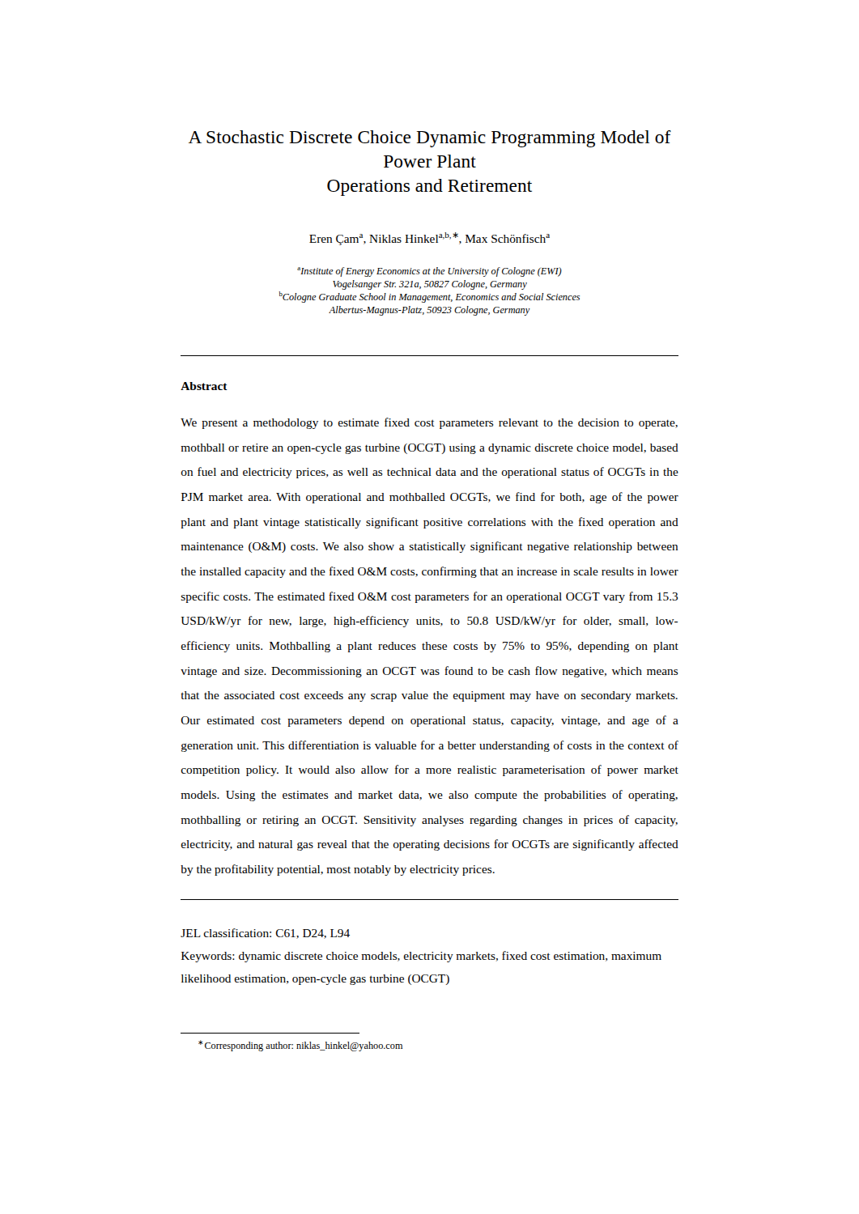A Stochastic Discrete Choice Dynamic Programming Model of Power Plant
Operations and Retirement
Eren Çama, Niklas Hinkela,b,∗, Max Schönfischa
aInstitute of Energy Economics at the University of Cologne (EWI)
Vogelsanger Str. 321a, 50827 Cologne, Germany
bCologne Graduate School in Management, Economics and Social Sciences
Albertus-Magnus-Platz, 50923 Cologne, Germany
Abstract
We present a methodology to estimate fixed cost parameters relevant to the decision to operate, mothball or retire an open-cycle gas turbine (OCGT) using a dynamic discrete choice model, based on fuel and electricity prices, as well as technical data and the operational status of OCGTs in the PJM market area. With operational and mothballed OCGTs, we find for both, age of the power plant and plant vintage statistically significant positive correlations with the fixed operation and maintenance (O&M) costs. We also show a statistically significant negative relationship between the installed capacity and the fixed O&M costs, confirming that an increase in scale results in lower specific costs. The estimated fixed O&M cost parameters for an operational OCGT vary from 15.3 USD/kW/yr for new, large, high-efficiency units, to 50.8 USD/kW/yr for older, small, low-efficiency units. Mothballing a plant reduces these costs by 75% to 95%, depending on plant vintage and size. Decommissioning an OCGT was found to be cash flow negative, which means that the associated cost exceeds any scrap value the equipment may have on secondary markets. Our estimated cost parameters depend on operational status, capacity, vintage, and age of a generation unit. This differentiation is valuable for a better understanding of costs in the context of competition policy. It would also allow for a more realistic parameterisation of power market models. Using the estimates and market data, we also compute the probabilities of operating, mothballing or retiring an OCGT. Sensitivity analyses regarding changes in prices of capacity, electricity, and natural gas reveal that the operating decisions for OCGTs are significantly affected by the profitability potential, most notably by electricity prices.
JEL classification: C61, D24, L94
Keywords: dynamic discrete choice models, electricity markets, fixed cost estimation, maximum likelihood estimation, open-cycle gas turbine (OCGT)
∗Corresponding author: niklas_hinkel@yahoo.com